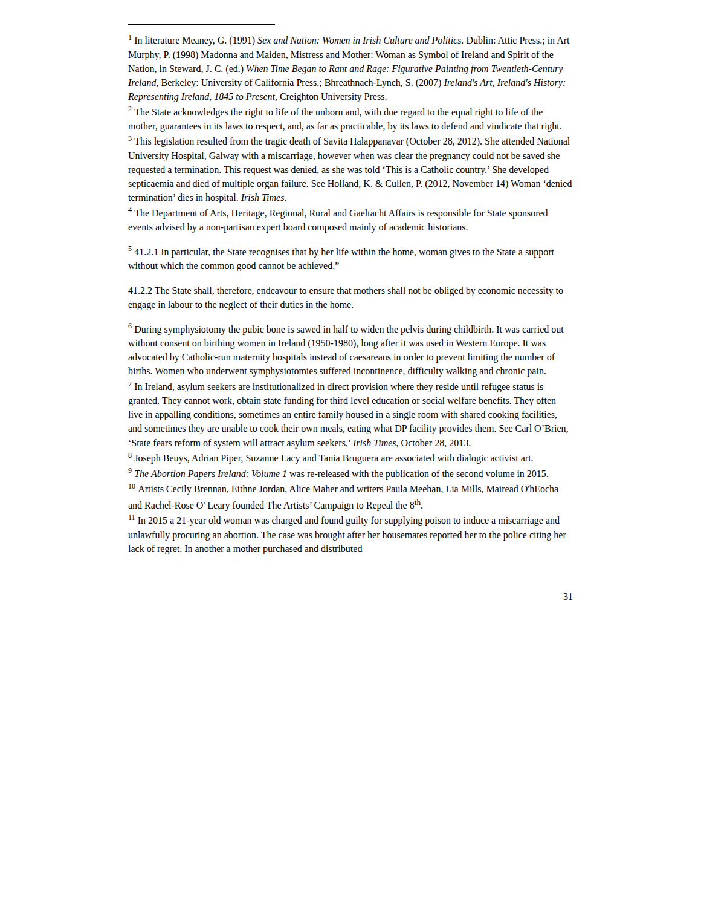1In literature Meaney, G. (1991) Sex and Nation: Women in Irish Culture and Politics. Dublin: Attic Press.; in Art Murphy, P. (1998) Madonna and Maiden, Mistress and Mother: Woman as Symbol of Ireland and Spirit of the Nation, in Steward, J. C. (ed.) When Time Began to Rant and Rage: Figurative Painting from Twentieth-Century Ireland, Berkeley: University of California Press.; Bhreathnach-Lynch, S. (2007) Ireland's Art, Ireland's History: Representing Ireland, 1845 to Present, Creighton University Press.
2The State acknowledges the right to life of the unborn and, with due regard to the equal right to life of the mother, guarantees in its laws to respect, and, as far as practicable, by its laws to defend and vindicate that right.
3This legislation resulted from the tragic death of Savita Halappanavar (October 28, 2012). She attended National University Hospital, Galway with a miscarriage, however when was clear the pregnancy could not be saved she requested a termination. This request was denied, as she was told ‘This is a Catholic country.’ She developed septicaemia and died of multiple organ failure. See Holland, K. & Cullen, P. (2012, November 14) Woman ‘denied termination’ dies in hospital. Irish Times.
4The Department of Arts, Heritage, Regional, Rural and Gaeltacht Affairs is responsible for State sponsored events advised by a non-partisan expert board composed mainly of academic historians.
541.2.1 In particular, the State recognises that by her life within the home, woman gives to the State a support without which the common good cannot be achieved.”
41.2.2 The State shall, therefore, endeavour to ensure that mothers shall not be obliged by economic necessity to engage in labour to the neglect of their duties in the home.
6During symphysiotomy the pubic bone is sawed in half to widen the pelvis during childbirth. It was carried out without consent on birthing women in Ireland (1950-1980), long after it was used in Western Europe. It was advocated by Catholic-run maternity hospitals instead of caesareans in order to prevent limiting the number of births. Women who underwent symphysiotomies suffered incontinence, difficulty walking and chronic pain.
7In Ireland, asylum seekers are institutionalized in direct provision where they reside until refugee status is granted. They cannot work, obtain state funding for third level education or social welfare benefits. They often live in appalling conditions, sometimes an entire family housed in a single room with shared cooking facilities, and sometimes they are unable to cook their own meals, eating what DP facility provides them. See Carl O’Brien, ‘State fears reform of system will attract asylum seekers,’ Irish Times, October 28, 2013.
8Joseph Beuys, Adrian Piper, Suzanne Lacy and Tania Bruguera are associated with dialogic activist art.
9The Abortion Papers Ireland: Volume 1 was re-released with the publication of the second volume in 2015.
10Artists Cecily Brennan, Eithne Jordan, Alice Maher and writers Paula Meehan, Lia Mills, Mairead O'hEocha and Rachel-Rose O' Leary founded The Artists’ Campaign to Repeal the 8th.
11In 2015 a 21-year old woman was charged and found guilty for supplying poison to induce a miscarriage and unlawfully procuring an abortion. The case was brought after her housemates reported her to the police citing her lack of regret. In another a mother purchased and distributed
31